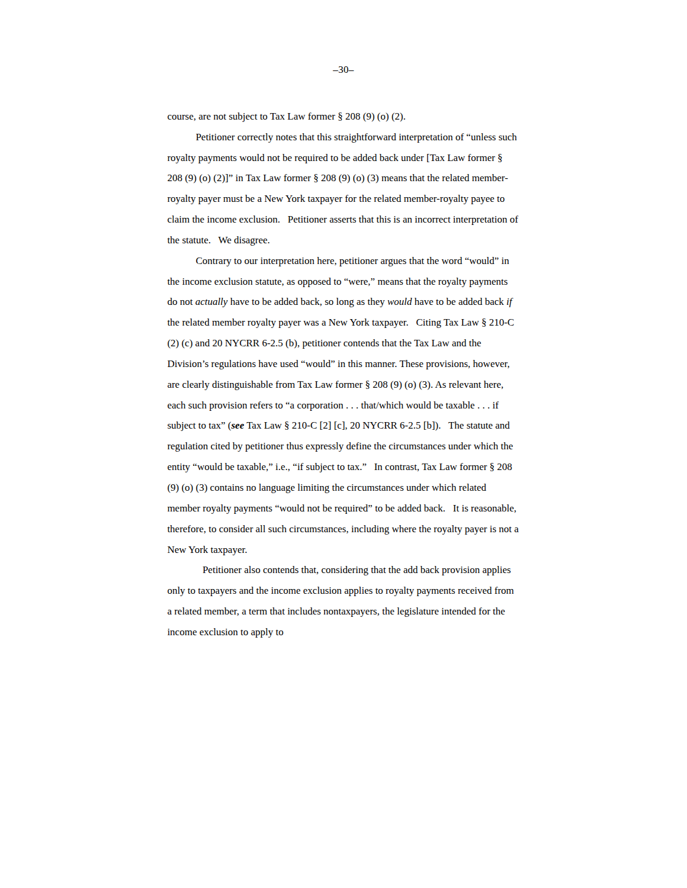–30–
course, are not subject to Tax Law former § 208 (9) (o) (2).
Petitioner correctly notes that this straightforward interpretation of “unless such royalty payments would not be required to be added back under [Tax Law former § 208 (9) (o) (2)]” in Tax Law former § 208 (9) (o) (3) means that the related member-royalty payer must be a New York taxpayer for the related member-royalty payee to claim the income exclusion. Petitioner asserts that this is an incorrect interpretation of the statute. We disagree.
Contrary to our interpretation here, petitioner argues that the word “would” in the income exclusion statute, as opposed to “were,” means that the royalty payments do not actually have to be added back, so long as they would have to be added back if the related member royalty payer was a New York taxpayer. Citing Tax Law § 210-C (2) (c) and 20 NYCRR 6-2.5 (b), petitioner contends that the Tax Law and the Division’s regulations have used “would” in this manner. These provisions, however, are clearly distinguishable from Tax Law former § 208 (9) (o) (3). As relevant here, each such provision refers to “a corporation . . . that/which would be taxable . . . if subject to tax” (see Tax Law § 210-C [2] [c], 20 NYCRR 6-2.5 [b]). The statute and regulation cited by petitioner thus expressly define the circumstances under which the entity “would be taxable,” i.e., “if subject to tax.” In contrast, Tax Law former § 208 (9) (o) (3) contains no language limiting the circumstances under which related member royalty payments “would not be required” to be added back. It is reasonable, therefore, to consider all such circumstances, including where the royalty payer is not a New York taxpayer.
Petitioner also contends that, considering that the add back provision applies only to taxpayers and the income exclusion applies to royalty payments received from a related member, a term that includes nontaxpayers, the legislature intended for the income exclusion to apply to